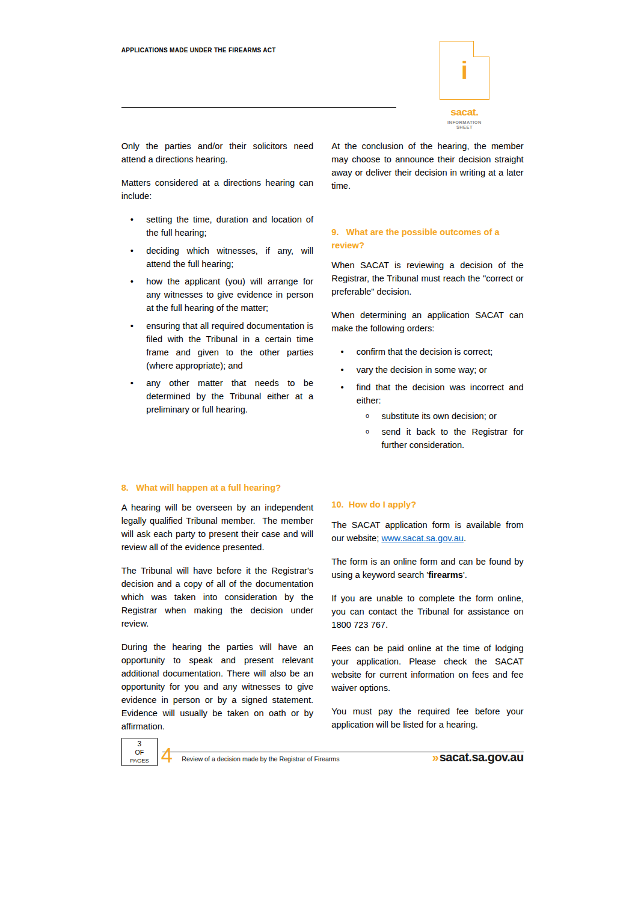APPLICATIONS MADE UNDER THE FIREARMS ACT
i
sacat.
INFORMATION
SHEET
Only the parties and/or their solicitors need attend a directions hearing.
Matters considered at a directions hearing can include:
setting the time, duration and location of the full hearing;
deciding which witnesses, if any, will attend the full hearing;
how the applicant (you) will arrange for any witnesses to give evidence in person at the full hearing of the matter;
ensuring that all required documentation is filed with the Tribunal in a certain time frame and given to the other parties (where appropriate); and
any other matter that needs to be determined by the Tribunal either at a preliminary or full hearing.
8. What will happen at a full hearing?
A hearing will be overseen by an independent legally qualified Tribunal member. The member will ask each party to present their case and will review all of the evidence presented.
The Tribunal will have before it the Registrar's decision and a copy of all of the documentation which was taken into consideration by the Registrar when making the decision under review.
During the hearing the parties will have an opportunity to speak and present relevant additional documentation. There will also be an opportunity for you and any witnesses to give evidence in person or by a signed statement. Evidence will usually be taken on oath or by affirmation.
At the conclusion of the hearing, the member may choose to announce their decision straight away or deliver their decision in writing at a later time.
9. What are the possible outcomes of a review?
When SACAT is reviewing a decision of the Registrar, the Tribunal must reach the "correct or preferable" decision.
When determining an application SACAT can make the following orders:
confirm that the decision is correct;
vary the decision in some way; or
find that the decision was incorrect and either:
substitute its own decision; or
send it back to the Registrar for further consideration.
10. How do I apply?
The SACAT application form is available from our website; www.sacat.sa.gov.au.
The form is an online form and can be found by using a keyword search 'firearms'.
If you are unable to complete the form online, you can contact the Tribunal for assistance on 1800 723 767.
Fees can be paid online at the time of lodging your application. Please check the SACAT website for current information on fees and fee waiver options.
You must pay the required fee before your application will be listed for a hearing.
3
OF
PAGES
4
Review of a decision made by the Registrar of Firearms
»sacat.sa.gov.au